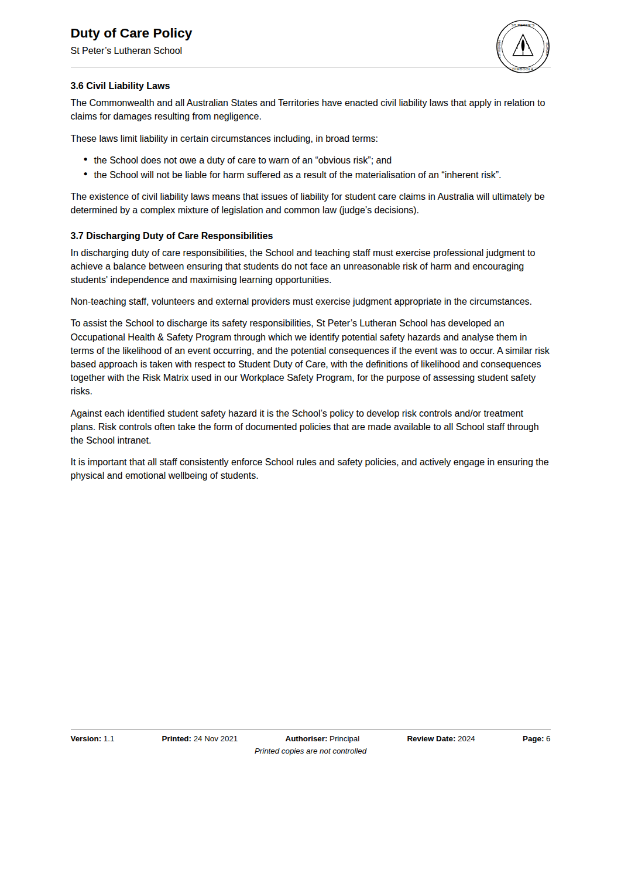ST PETER'S DIMBOOLA LUTHERAN SCHOOL
Duty of Care Policy
St Peter’s Lutheran School
3.6 Civil Liability Laws
The Commonwealth and all Australian States and Territories have enacted civil liability laws that apply in relation to claims for damages resulting from negligence.
These laws limit liability in certain circumstances including, in broad terms:
the School does not owe a duty of care to warn of an “obvious risk”; and
the School will not be liable for harm suffered as a result of the materialisation of an “inherent risk”.
The existence of civil liability laws means that issues of liability for student care claims in Australia will ultimately be determined by a complex mixture of legislation and common law (judge’s decisions).
3.7 Discharging Duty of Care Responsibilities
In discharging duty of care responsibilities, the School and teaching staff must exercise professional judgment to achieve a balance between ensuring that students do not face an unreasonable risk of harm and encouraging students' independence and maximising learning opportunities.
Non-teaching staff, volunteers and external providers must exercise judgment appropriate in the circumstances.
To assist the School to discharge its safety responsibilities, St Peter’s Lutheran School has developed an Occupational Health & Safety Program through which we identify potential safety hazards and analyse them in terms of the likelihood of an event occurring, and the potential consequences if the event was to occur. A similar risk based approach is taken with respect to Student Duty of Care, with the definitions of likelihood and consequences together with the Risk Matrix used in our Workplace Safety Program, for the purpose of assessing student safety risks.
Against each identified student safety hazard it is the School’s policy to develop risk controls and/or treatment plans. Risk controls often take the form of documented policies that are made available to all School staff through the School intranet.
It is important that all staff consistently enforce School rules and safety policies, and actively engage in ensuring the physical and emotional wellbeing of students.
Version: 1.1 Printed: 24 Nov 2021 Authoriser: Principal Review Date: 2024 Page: 6
Printed copies are not controlled